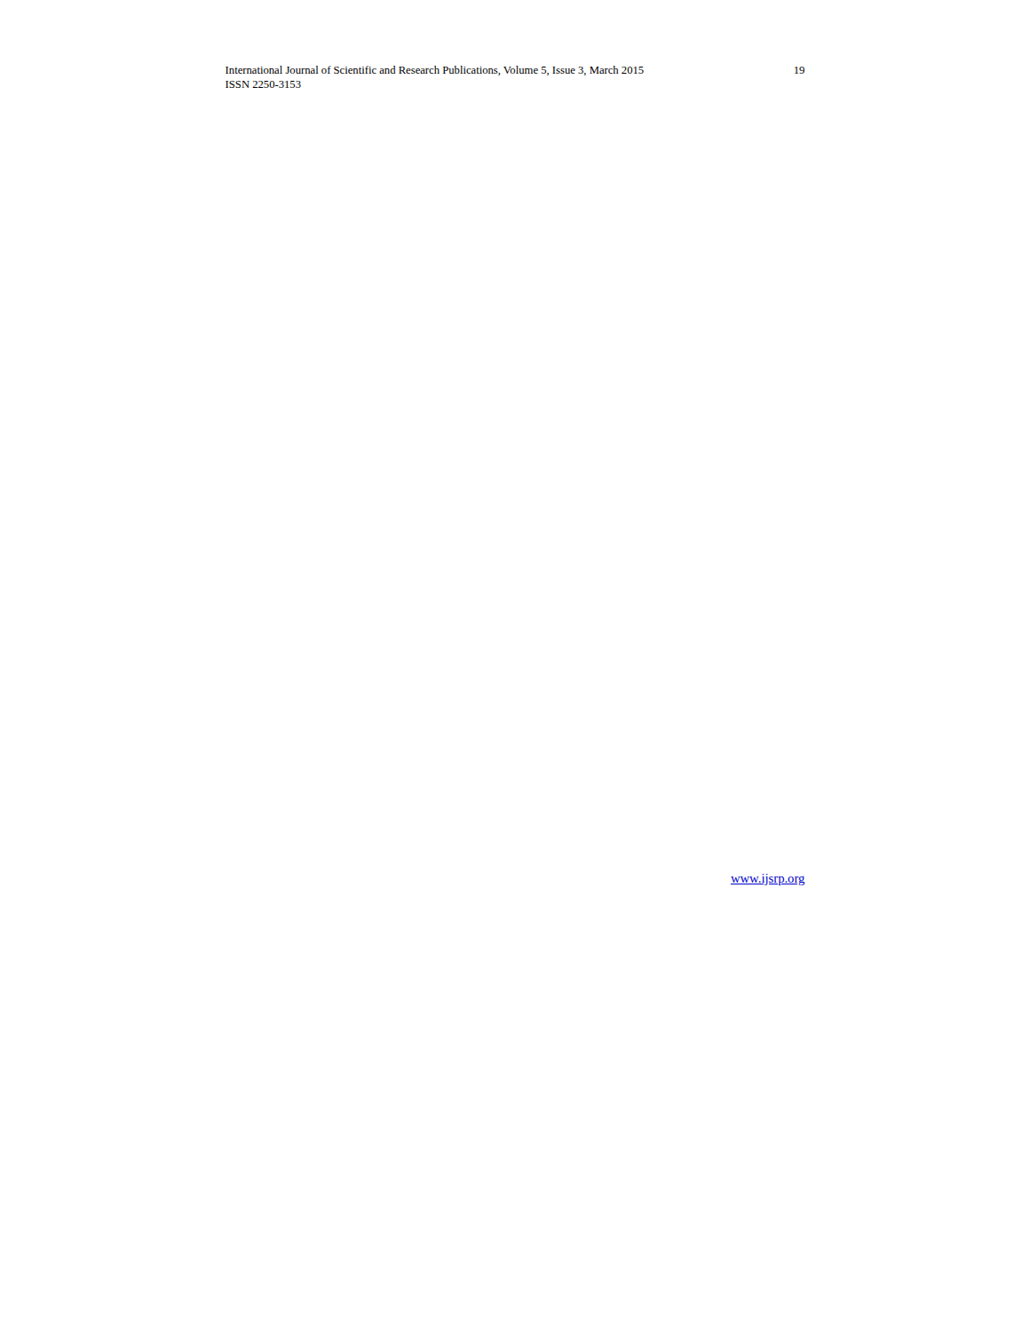International Journal of Scientific and Research Publications, Volume 5, Issue 3, March 2015
ISSN 2250-3153
19
www.ijsrp.org